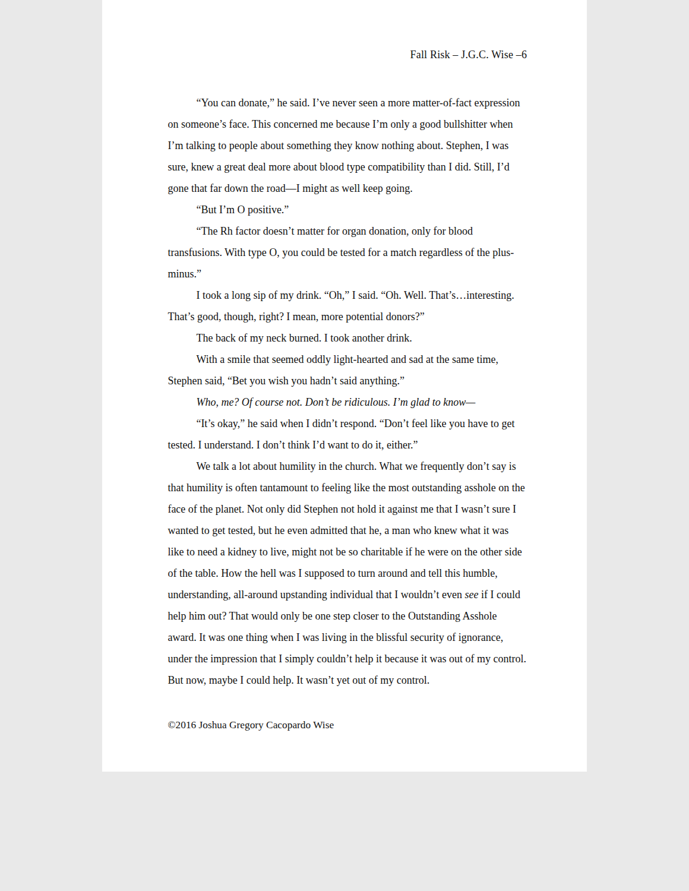Fall Risk – J.G.C. Wise –6
“You can donate,” he said. I’ve never seen a more matter-of-fact expression on someone’s face. This concerned me because I’m only a good bullshitter when I’m talking to people about something they know nothing about. Stephen, I was sure, knew a great deal more about blood type compatibility than I did. Still, I’d gone that far down the road—I might as well keep going.
“But I’m O positive.”
“The Rh factor doesn’t matter for organ donation, only for blood transfusions. With type O, you could be tested for a match regardless of the plus-minus.”
I took a long sip of my drink. “Oh,” I said. “Oh. Well. That’s…interesting. That’s good, though, right? I mean, more potential donors?”
The back of my neck burned. I took another drink.
With a smile that seemed oddly light-hearted and sad at the same time, Stephen said, “Bet you wish you hadn’t said anything.”
Who, me? Of course not. Don’t be ridiculous. I’m glad to know—
“It’s okay,” he said when I didn’t respond. “Don’t feel like you have to get tested. I understand. I don’t think I’d want to do it, either.”
We talk a lot about humility in the church. What we frequently don’t say is that humility is often tantamount to feeling like the most outstanding asshole on the face of the planet. Not only did Stephen not hold it against me that I wasn’t sure I wanted to get tested, but he even admitted that he, a man who knew what it was like to need a kidney to live, might not be so charitable if he were on the other side of the table. How the hell was I supposed to turn around and tell this humble, understanding, all-around upstanding individual that I wouldn’t even see if I could help him out? That would only be one step closer to the Outstanding Asshole award. It was one thing when I was living in the blissful security of ignorance, under the impression that I simply couldn’t help it because it was out of my control. But now, maybe I could help. It wasn’t yet out of my control.
©2016 Joshua Gregory Cacopardo Wise